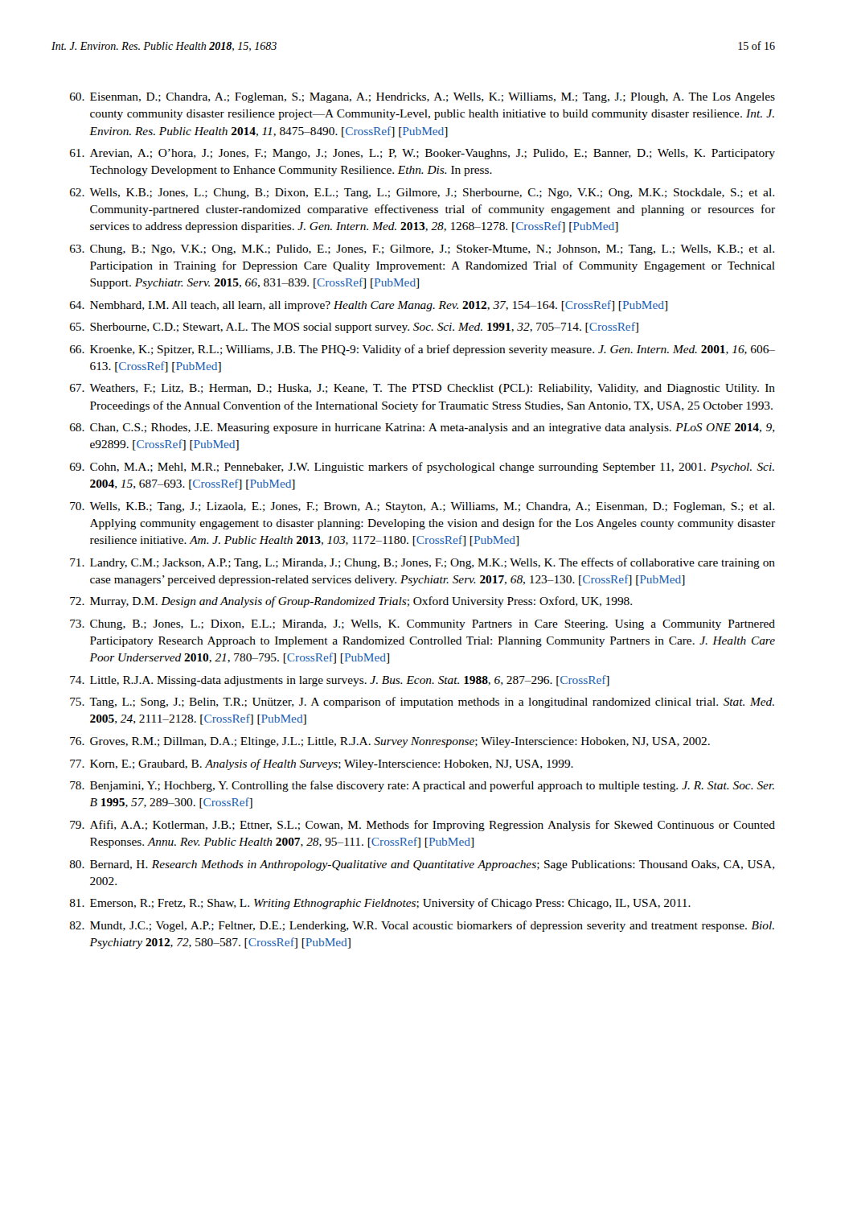Int. J. Environ. Res. Public Health 2018, 15, 1683 15 of 16
Eisenman, D.; Chandra, A.; Fogleman, S.; Magana, A.; Hendricks, A.; Wells, K.; Williams, M.; Tang, J.; Plough, A. The Los Angeles county community disaster resilience project—A Community-Level, public health initiative to build community disaster resilience. Int. J. Environ. Res. Public Health 2014, 11, 8475–8490. [CrossRef] [PubMed]
Arevian, A.; O’hora, J.; Jones, F.; Mango, J.; Jones, L.; P, W.; Booker-Vaughns, J.; Pulido, E.; Banner, D.; Wells, K. Participatory Technology Development to Enhance Community Resilience. Ethn. Dis. In press.
Wells, K.B.; Jones, L.; Chung, B.; Dixon, E.L.; Tang, L.; Gilmore, J.; Sherbourne, C.; Ngo, V.K.; Ong, M.K.; Stockdale, S.; et al. Community-partnered cluster-randomized comparative effectiveness trial of community engagement and planning or resources for services to address depression disparities. J. Gen. Intern. Med. 2013, 28, 1268–1278. [CrossRef] [PubMed]
Chung, B.; Ngo, V.K.; Ong, M.K.; Pulido, E.; Jones, F.; Gilmore, J.; Stoker-Mtume, N.; Johnson, M.; Tang, L.; Wells, K.B.; et al. Participation in Training for Depression Care Quality Improvement: A Randomized Trial of Community Engagement or Technical Support. Psychiatr. Serv. 2015, 66, 831–839. [CrossRef] [PubMed]
Nembhard, I.M. All teach, all learn, all improve? Health Care Manag. Rev. 2012, 37, 154–164. [CrossRef] [PubMed]
Sherbourne, C.D.; Stewart, A.L. The MOS social support survey. Soc. Sci. Med. 1991, 32, 705–714. [CrossRef]
Kroenke, K.; Spitzer, R.L.; Williams, J.B. The PHQ-9: Validity of a brief depression severity measure. J. Gen. Intern. Med. 2001, 16, 606–613. [CrossRef] [PubMed]
Weathers, F.; Litz, B.; Herman, D.; Huska, J.; Keane, T. The PTSD Checklist (PCL): Reliability, Validity, and Diagnostic Utility. In Proceedings of the Annual Convention of the International Society for Traumatic Stress Studies, San Antonio, TX, USA, 25 October 1993.
Chan, C.S.; Rhodes, J.E. Measuring exposure in hurricane Katrina: A meta-analysis and an integrative data analysis. PLoS ONE 2014, 9, e92899. [CrossRef] [PubMed]
Cohn, M.A.; Mehl, M.R.; Pennebaker, J.W. Linguistic markers of psychological change surrounding September 11, 2001. Psychol. Sci. 2004, 15, 687–693. [CrossRef] [PubMed]
Wells, K.B.; Tang, J.; Lizaola, E.; Jones, F.; Brown, A.; Stayton, A.; Williams, M.; Chandra, A.; Eisenman, D.; Fogleman, S.; et al. Applying community engagement to disaster planning: Developing the vision and design for the Los Angeles county community disaster resilience initiative. Am. J. Public Health 2013, 103, 1172–1180. [CrossRef] [PubMed]
Landry, C.M.; Jackson, A.P.; Tang, L.; Miranda, J.; Chung, B.; Jones, F.; Ong, M.K.; Wells, K. The effects of collaborative care training on case managers’ perceived depression-related services delivery. Psychiatr. Serv. 2017, 68, 123–130. [CrossRef] [PubMed]
Murray, D.M. Design and Analysis of Group-Randomized Trials; Oxford University Press: Oxford, UK, 1998.
Chung, B.; Jones, L.; Dixon, E.L.; Miranda, J.; Wells, K. Community Partners in Care Steering. Using a Community Partnered Participatory Research Approach to Implement a Randomized Controlled Trial: Planning Community Partners in Care. J. Health Care Poor Underserved 2010, 21, 780–795. [CrossRef] [PubMed]
Little, R.J.A. Missing-data adjustments in large surveys. J. Bus. Econ. Stat. 1988, 6, 287–296. [CrossRef]
Tang, L.; Song, J.; Belin, T.R.; Unützer, J. A comparison of imputation methods in a longitudinal randomized clinical trial. Stat. Med. 2005, 24, 2111–2128. [CrossRef] [PubMed]
Groves, R.M.; Dillman, D.A.; Eltinge, J.L.; Little, R.J.A. Survey Nonresponse; Wiley-Interscience: Hoboken, NJ, USA, 2002.
Korn, E.; Graubard, B. Analysis of Health Surveys; Wiley-Interscience: Hoboken, NJ, USA, 1999.
Benjamini, Y.; Hochberg, Y. Controlling the false discovery rate: A practical and powerful approach to multiple testing. J. R. Stat. Soc. Ser. B 1995, 57, 289–300. [CrossRef]
Afifi, A.A.; Kotlerman, J.B.; Ettner, S.L.; Cowan, M. Methods for Improving Regression Analysis for Skewed Continuous or Counted Responses. Annu. Rev. Public Health 2007, 28, 95–111. [CrossRef] [PubMed]
Bernard, H. Research Methods in Anthropology-Qualitative and Quantitative Approaches; Sage Publications: Thousand Oaks, CA, USA, 2002.
Emerson, R.; Fretz, R.; Shaw, L. Writing Ethnographic Fieldnotes; University of Chicago Press: Chicago, IL, USA, 2011.
Mundt, J.C.; Vogel, A.P.; Feltner, D.E.; Lenderking, W.R. Vocal acoustic biomarkers of depression severity and treatment response. Biol. Psychiatry 2012, 72, 580–587. [CrossRef] [PubMed]